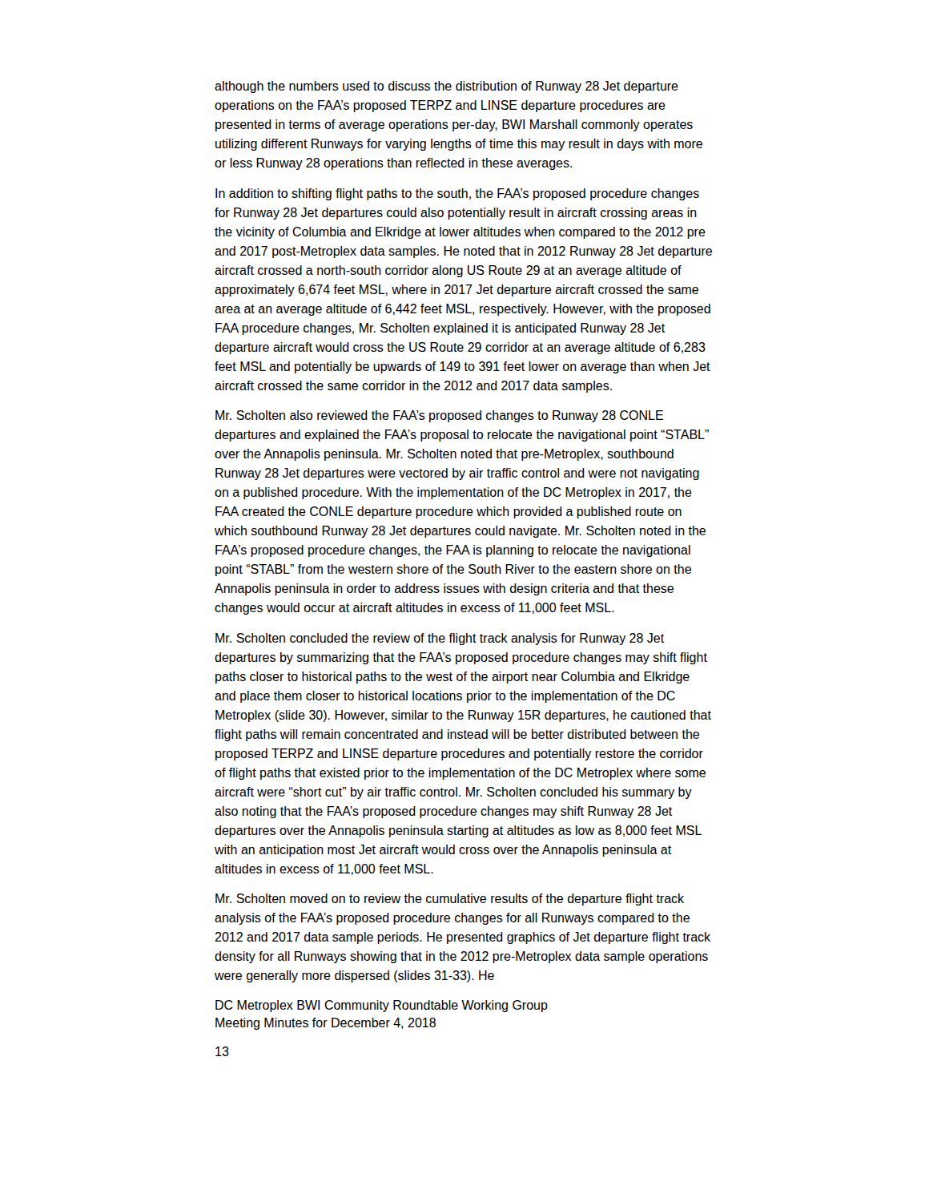although the numbers used to discuss the distribution of Runway 28 Jet departure operations on the FAA’s proposed TERPZ and LINSE departure procedures are presented in terms of average operations per-day, BWI Marshall commonly operates utilizing different Runways for varying lengths of time this may result in days with more or less Runway 28 operations than reflected in these averages.
In addition to shifting flight paths to the south, the FAA’s proposed procedure changes for Runway 28 Jet departures could also potentially result in aircraft crossing areas in the vicinity of Columbia and Elkridge at lower altitudes when compared to the 2012 pre and 2017 post-Metroplex data samples. He noted that in 2012 Runway 28 Jet departure aircraft crossed a north-south corridor along US Route 29 at an average altitude of approximately 6,674 feet MSL, where in 2017 Jet departure aircraft crossed the same area at an average altitude of 6,442 feet MSL, respectively. However, with the proposed FAA procedure changes, Mr. Scholten explained it is anticipated Runway 28 Jet departure aircraft would cross the US Route 29 corridor at an average altitude of 6,283 feet MSL and potentially be upwards of 149 to 391 feet lower on average than when Jet aircraft crossed the same corridor in the 2012 and 2017 data samples.
Mr. Scholten also reviewed the FAA’s proposed changes to Runway 28 CONLE departures and explained the FAA’s proposal to relocate the navigational point “STABL” over the Annapolis peninsula. Mr. Scholten noted that pre-Metroplex, southbound Runway 28 Jet departures were vectored by air traffic control and were not navigating on a published procedure. With the implementation of the DC Metroplex in 2017, the FAA created the CONLE departure procedure which provided a published route on which southbound Runway 28 Jet departures could navigate. Mr. Scholten noted in the FAA’s proposed procedure changes, the FAA is planning to relocate the navigational point “STABL” from the western shore of the South River to the eastern shore on the Annapolis peninsula in order to address issues with design criteria and that these changes would occur at aircraft altitudes in excess of 11,000 feet MSL.
Mr. Scholten concluded the review of the flight track analysis for Runway 28 Jet departures by summarizing that the FAA’s proposed procedure changes may shift flight paths closer to historical paths to the west of the airport near Columbia and Elkridge and place them closer to historical locations prior to the implementation of the DC Metroplex (slide 30). However, similar to the Runway 15R departures, he cautioned that flight paths will remain concentrated and instead will be better distributed between the proposed TERPZ and LINSE departure procedures and potentially restore the corridor of flight paths that existed prior to the implementation of the DC Metroplex where some aircraft were “short cut” by air traffic control. Mr. Scholten concluded his summary by also noting that the FAA’s proposed procedure changes may shift Runway 28 Jet departures over the Annapolis peninsula starting at altitudes as low as 8,000 feet MSL with an anticipation most Jet aircraft would cross over the Annapolis peninsula at altitudes in excess of 11,000 feet MSL.
Mr. Scholten moved on to review the cumulative results of the departure flight track analysis of the FAA’s proposed procedure changes for all Runways compared to the 2012 and 2017 data sample periods. He presented graphics of Jet departure flight track density for all Runways showing that in the 2012 pre-Metroplex data sample operations were generally more dispersed (slides 31-33). He
DC Metroplex BWI Community Roundtable Working Group
Meeting Minutes for December 4, 2018
13